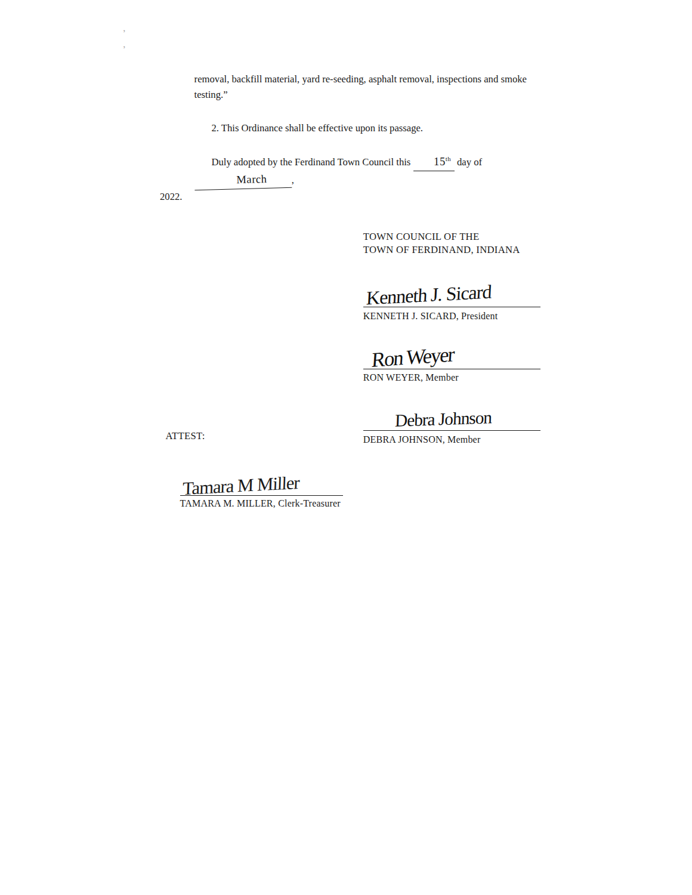, ,
removal, backfill material, yard re-seeding, asphalt removal, inspections and smoke testing.”
2. This Ordinance shall be effective upon its passage.
Duly adopted by the Ferdinand Town Council this 15th day of March,
2022.
TOWN COUNCIL OF THE
TOWN OF FERDINAND, INDIANA
Kenneth J. Sicard
KENNETH J. SICARD, President
Ron Weyer
RON WEYER, Member
Debra Johnson
DEBRA JOHNSON, Member
ATTEST:
Tamara M Miller
TAMARA M. MILLER, Clerk-Treasurer